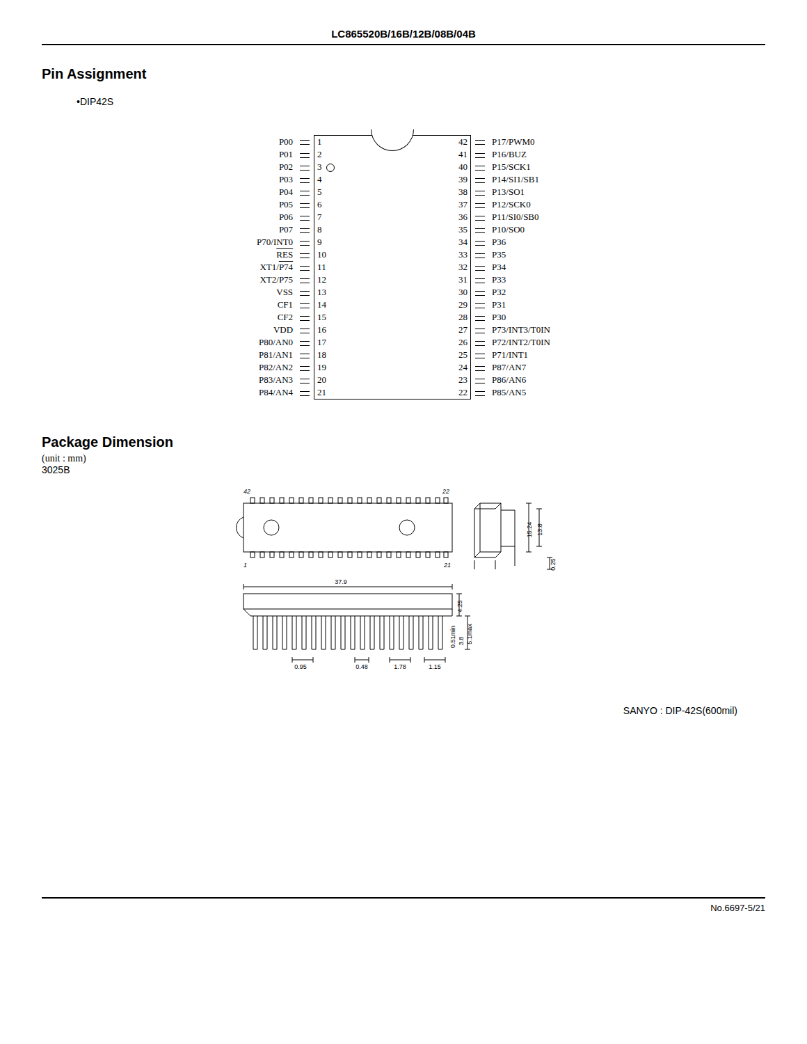LC865520B/16B/12B/08B/04B
Pin Assignment
•DIP42S
| P00 | | 1 | | 42 | | P17/PWM0 |
| P01 | | 2 | | 41 | | P16/BUZ |
| P02 | | 3 | | 40 | | P15/SCK1 |
| P03 | | 4 | | 39 | | P14/SI1/SB1 |
| P04 | | 5 | | 38 | | P13/SO1 |
| P05 | | 6 | | 37 | | P12/SCK0 |
| P06 | | 7 | | 36 | | P11/SI0/SB0 |
| P07 | | 8 | | 35 | | P10/SO0 |
| P70/INT0 | | 9 | | 34 | | P36 |
| RES | | 10 | | 33 | | P35 |
| XT1/ P74 | | 11 | | 32 | | P34 |
| XT2/P75 | | 12 | | 31 | | P33 |
| VSS | | 13 | | 30 | | P32 |
| CF1 | | 14 | | 29 | | P31 |
| CF2 | | 15 | | 28 | | P30 |
| VDD | | 16 | | 27 | | P73/INT3/T0IN |
| P80/AN0 | | 17 | | 26 | | P72/INT2/T0IN |
| P81/AN1 | | 18 | | 25 | | P71/INT1 |
| P82/AN2 | | 19 | | 24 | | P87/AN7 |
| P83/AN3 | | 20 | | 23 | | P86/AN6 |
| P84/AN4 | | 21 | | 22 | | P85/AN5 |
Package Dimension
(unit : mm)
3025B
42 22 1 21 37.9 0.95 0.48 1.78 1.15 15.24 13.8 0.25 4.25 5.1max 0.51min 3.8
SANYO : DIP-42S(600mil)
No.6697-5/21